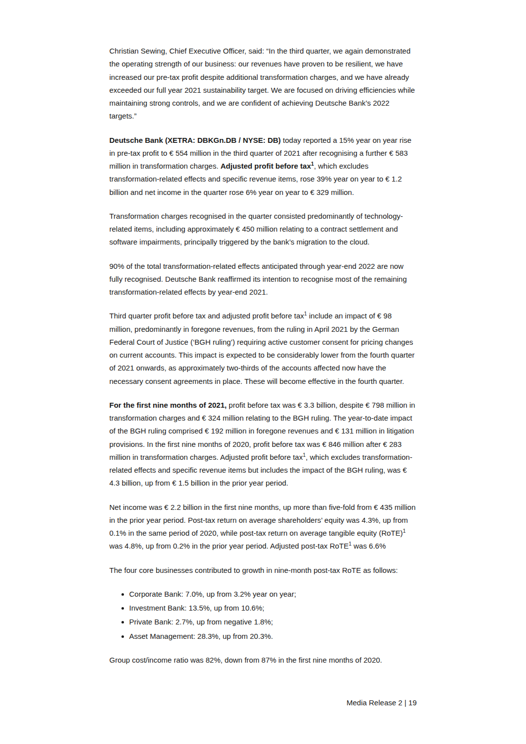Christian Sewing, Chief Executive Officer, said: “In the third quarter, we again demonstrated the operating strength of our business: our revenues have proven to be resilient, we have increased our pre-tax profit despite additional transformation charges, and we have already exceeded our full year 2021 sustainability target. We are focused on driving efficiencies while maintaining strong controls, and we are confident of achieving Deutsche Bank’s 2022 targets.”
Deutsche Bank (XETRA: DBKGn.DB / NYSE: DB) today reported a 15% year on year rise in pre-tax profit to € 554 million in the third quarter of 2021 after recognising a further € 583 million in transformation charges. Adjusted profit before tax1, which excludes transformation-related effects and specific revenue items, rose 39% year on year to € 1.2 billion and net income in the quarter rose 6% year on year to € 329 million.
Transformation charges recognised in the quarter consisted predominantly of technology-related items, including approximately € 450 million relating to a contract settlement and software impairments, principally triggered by the bank’s migration to the cloud.
90% of the total transformation-related effects anticipated through year-end 2022 are now fully recognised. Deutsche Bank reaffirmed its intention to recognise most of the remaining transformation-related effects by year-end 2021.
Third quarter profit before tax and adjusted profit before tax1 include an impact of € 98 million, predominantly in foregone revenues, from the ruling in April 2021 by the German Federal Court of Justice (‘BGH ruling’) requiring active customer consent for pricing changes on current accounts. This impact is expected to be considerably lower from the fourth quarter of 2021 onwards, as approximately two-thirds of the accounts affected now have the necessary consent agreements in place. These will become effective in the fourth quarter.
For the first nine months of 2021, profit before tax was € 3.3 billion, despite € 798 million in transformation charges and € 324 million relating to the BGH ruling. The year-to-date impact of the BGH ruling comprised € 192 million in foregone revenues and € 131 million in litigation provisions. In the first nine months of 2020, profit before tax was € 846 million after € 283 million in transformation charges. Adjusted profit before tax1, which excludes transformation-related effects and specific revenue items but includes the impact of the BGH ruling, was € 4.3 billion, up from € 1.5 billion in the prior year period.
Net income was € 2.2 billion in the first nine months, up more than five-fold from € 435 million in the prior year period. Post-tax return on average shareholders’ equity was 4.3%, up from 0.1% in the same period of 2020, while post-tax return on average tangible equity (RoTE)1 was 4.8%, up from 0.2% in the prior year period. Adjusted post-tax RoTE1 was 6.6%
The four core businesses contributed to growth in nine-month post-tax RoTE as follows:
Corporate Bank: 7.0%, up from 3.2% year on year;
Investment Bank: 13.5%, up from 10.6%;
Private Bank: 2.7%, up from negative 1.8%;
Asset Management: 28.3%, up from 20.3%.
Group cost/income ratio was 82%, down from 87% in the first nine months of 2020.
Media Release 2 | 19